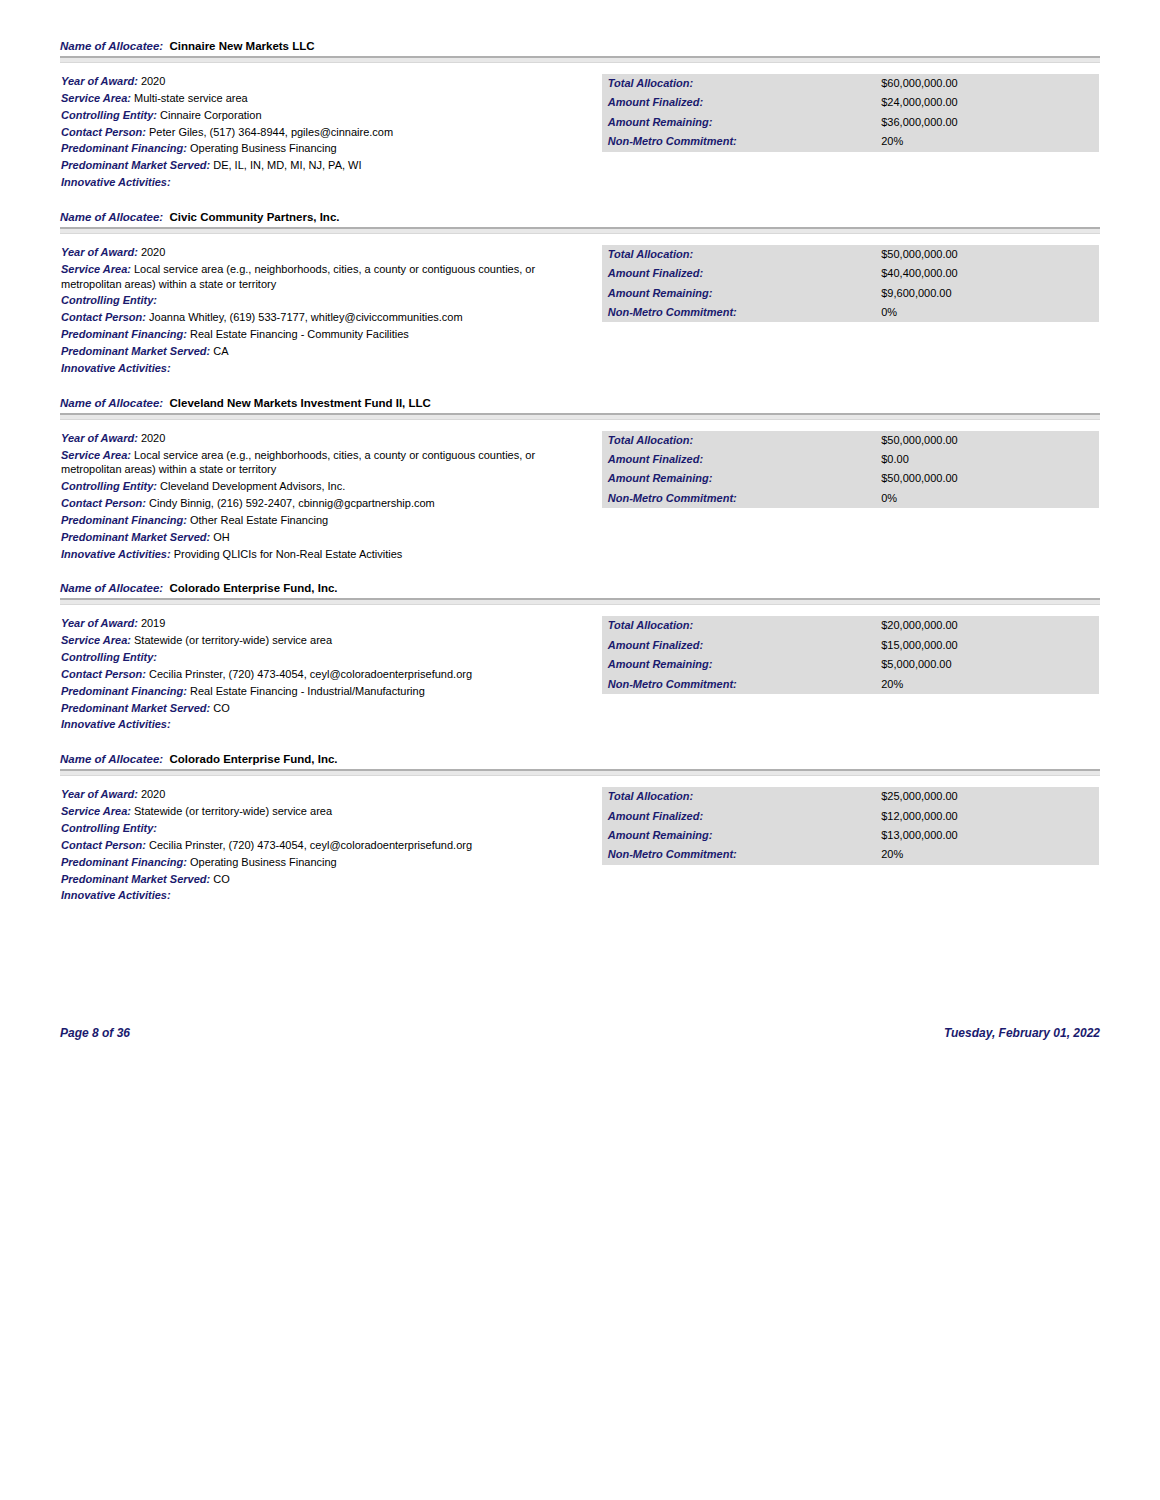Name of Allocatee: Cinnaire New Markets LLC
| Year of Award: 2020 Service Area: Multi-state service area Controlling Entity: Cinnaire Corporation Contact Person: Peter Giles, (517) 364-8944, pgiles@cinnaire.com Predominant Financing: Operating Business Financing Predominant Market Served: DE, IL, IN, MD, MI, NJ, PA, WI Innovative Activities: | / Total Allocation: / $60,000,000.00 / / Amount Finalized: / $24,000,000.00 / / Amount Remaining: / $36,000,000.00 / / Non-Metro Commitment: / 20% / |
Name of Allocatee: Civic Community Partners, Inc.
| Year of Award: 2020 Service Area: Local service area (e.g., neighborhoods, cities, a county or contiguous counties, or metropolitan areas) within a state or territory Controlling Entity: Contact Person: Joanna Whitley, (619) 533-7177, whitley@civiccommunities.com Predominant Financing: Real Estate Financing - Community Facilities Predominant Market Served: CA Innovative Activities: | / Total Allocation: / $50,000,000.00 / / Amount Finalized: / $40,400,000.00 / / Amount Remaining: / $9,600,000.00 / / Non-Metro Commitment: / 0% / |
Name of Allocatee: Cleveland New Markets Investment Fund II, LLC
| Year of Award: 2020 Service Area: Local service area (e.g., neighborhoods, cities, a county or contiguous counties, or metropolitan areas) within a state or territory Controlling Entity: Cleveland Development Advisors, Inc. Contact Person: Cindy Binnig, (216) 592-2407, cbinnig@gcpartnership.com Predominant Financing: Other Real Estate Financing Predominant Market Served: OH Innovative Activities: Providing QLICIs for Non-Real Estate Activities | / Total Allocation: / $50,000,000.00 / / Amount Finalized: / $0.00 / / Amount Remaining: / $50,000,000.00 / / Non-Metro Commitment: / 0% / |
Name of Allocatee: Colorado Enterprise Fund, Inc.
| Year of Award: 2019 Service Area: Statewide (or territory-wide) service area Controlling Entity: Contact Person: Cecilia Prinster, (720) 473-4054, ceyl@coloradoenterprisefund.org Predominant Financing: Real Estate Financing - Industrial/Manufacturing Predominant Market Served: CO Innovative Activities: | / Total Allocation: / $20,000,000.00 / / Amount Finalized: / $15,000,000.00 / / Amount Remaining: / $5,000,000.00 / / Non-Metro Commitment: / 20% / |
Name of Allocatee: Colorado Enterprise Fund, Inc.
| Year of Award: 2020 Service Area: Statewide (or territory-wide) service area Controlling Entity: Contact Person: Cecilia Prinster, (720) 473-4054, ceyl@coloradoenterprisefund.org Predominant Financing: Operating Business Financing Predominant Market Served: CO Innovative Activities: | / Total Allocation: / $25,000,000.00 / / Amount Finalized: / $12,000,000.00 / / Amount Remaining: / $13,000,000.00 / / Non-Metro Commitment: / 20% / |
Page 8 of 36
Tuesday, February 01, 2022